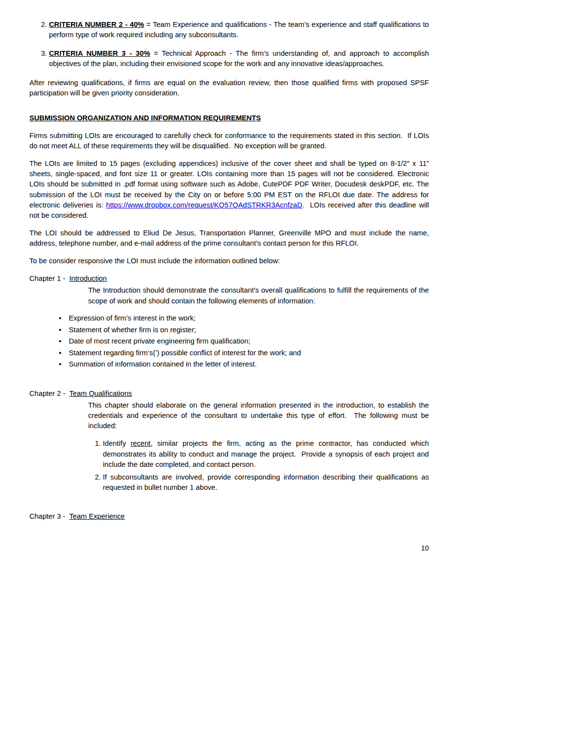CRITERIA NUMBER 2 - 40% = Team Experience and qualifications - The team’s experience and staff qualifications to perform type of work required including any subconsultants.
CRITERIA NUMBER 3 - 30% = Technical Approach - The firm’s understanding of, and approach to accomplish objectives of the plan, including their envisioned scope for the work and any innovative ideas/approaches.
After reviewing qualifications, if firms are equal on the evaluation review, then those qualified firms with proposed SPSF participation will be given priority consideration.
SUBMISSION ORGANIZATION AND INFORMATION REQUIREMENTS
Firms submitting LOIs are encouraged to carefully check for conformance to the requirements stated in this section. If LOIs do not meet ALL of these requirements they will be disqualified. No exception will be granted.
The LOIs are limited to 15 pages (excluding appendices) inclusive of the cover sheet and shall be typed on 8-1/2” x 11” sheets, single-spaced, and font size 11 or greater. LOIs containing more than 15 pages will not be considered. Electronic LOIs should be submitted in .pdf format using software such as Adobe, CutePDF PDF Writer, Docudesk deskPDF, etc. The submission of the LOI must be received by the City on or before 5:00 PM EST on the RFLOI due date. The address for electronic deliveries is: https://www.dropbox.com/request/KQ57QAdSTRKR3AcnfzaD. LOIs received after this deadline will not be considered.
The LOI should be addressed to Eliud De Jesus, Transportation Planner, Greenville MPO and must include the name, address, telephone number, and e-mail address of the prime consultant’s contact person for this RFLOI.
To be consider responsive the LOI must include the information outlined below:
Chapter 1 - Introduction
The Introduction should demonstrate the consultant's overall qualifications to fulfill the requirements of the scope of work and should contain the following elements of information:
Expression of firm’s interest in the work;
Statement of whether firm is on register;
Date of most recent private engineering firm qualification;
Statement regarding firm‘s(’) possible conflict of interest for the work; and
Summation of information contained in the letter of interest.
Chapter 2 - Team Qualifications
This chapter should elaborate on the general information presented in the introduction, to establish the credentials and experience of the consultant to undertake this type of effort. The following must be included:
Identify recent, similar projects the firm, acting as the prime contractor, has conducted which demonstrates its ability to conduct and manage the project. Provide a synopsis of each project and include the date completed, and contact person.
If subconsultants are involved, provide corresponding information describing their qualifications as requested in bullet number 1 above.
Chapter 3 - Team Experience
10